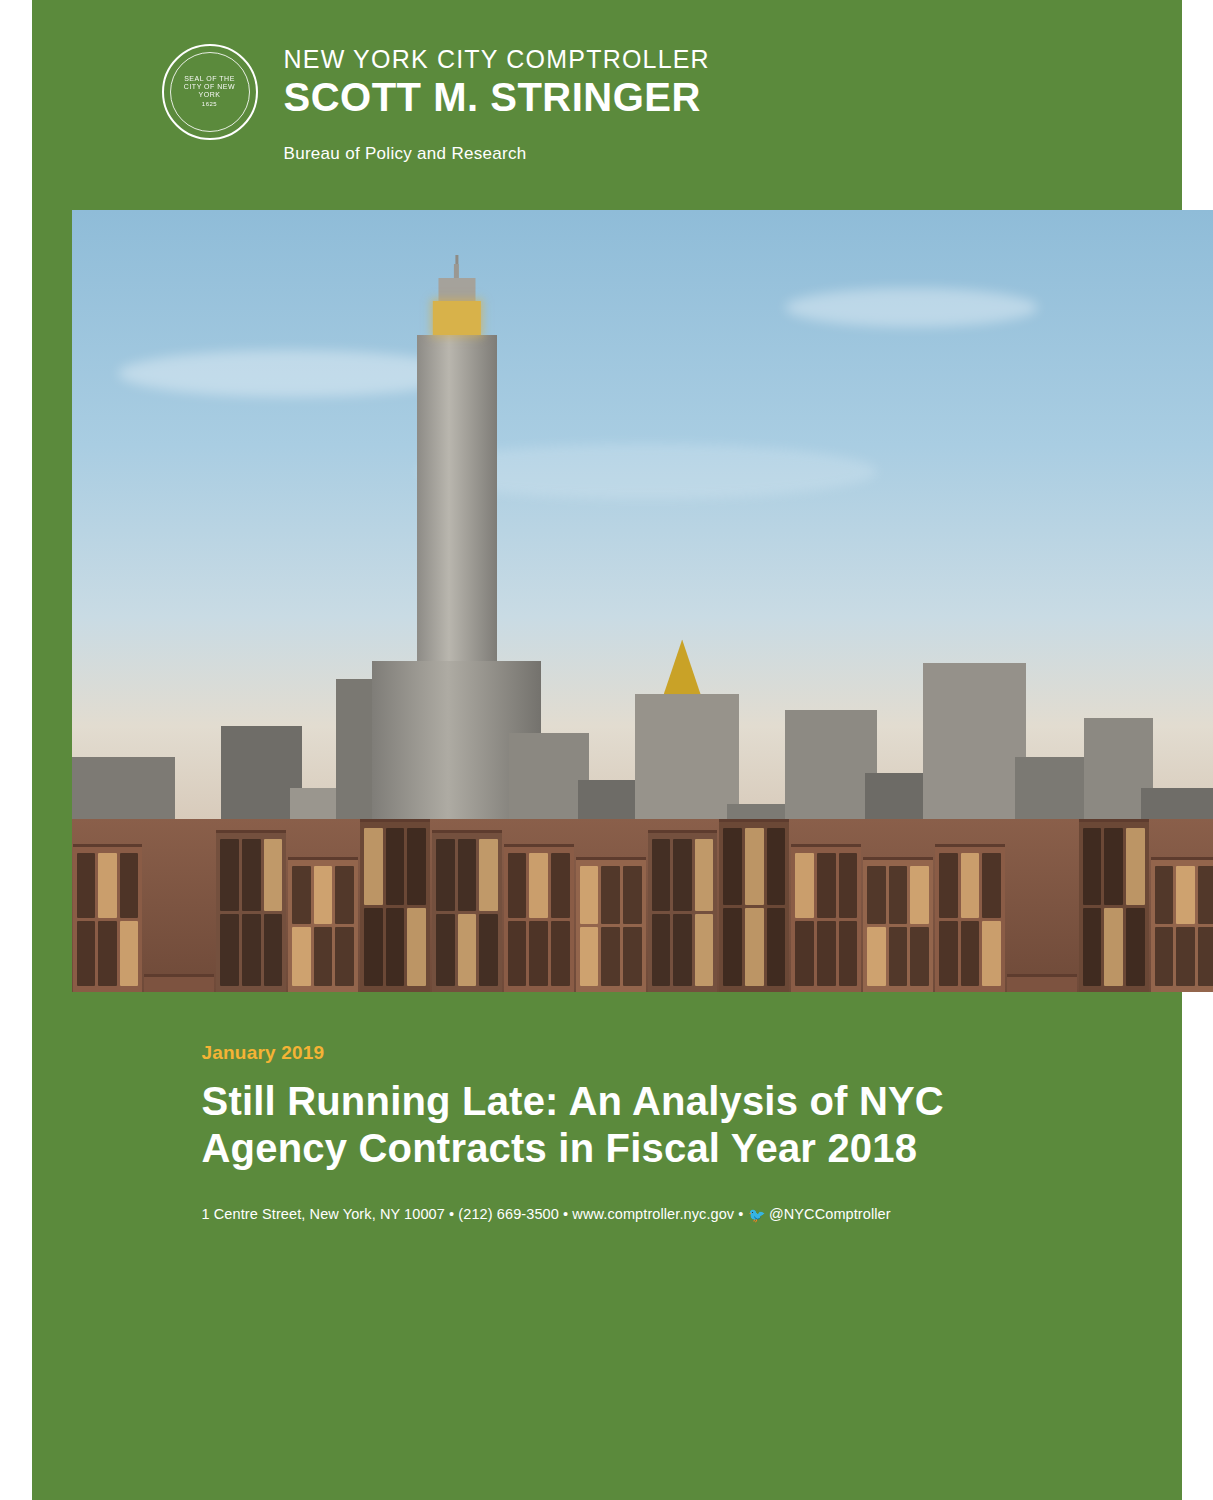SEAL OF THE CITY OF NEW YORK 1625
NEW YORK CITY COMPTROLLER
SCOTT M. STRINGER
Bureau of Policy and Research
January 2019
Still Running Late: An Analysis of NYC Agency Contracts in Fiscal Year 2018
1 Centre Street, New York, NY 10007 • (212) 669-3500 • www.comptroller.nyc.gov • 🐦 @NYCComptroller